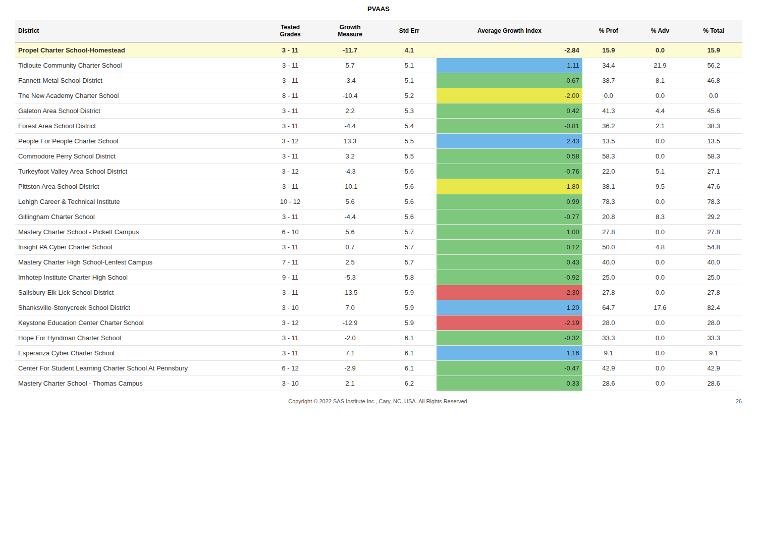PVAAS
| District | Tested Grades | Growth Measure | Std Err | Average Growth Index | % Prof | % Adv | % Total |
| --- | --- | --- | --- | --- | --- | --- | --- |
| Propel Charter School-Homestead | 3 - 11 | -11.7 | 4.1 | -2.84 | 15.9 | 0.0 | 15.9 |
| Tidioute Community Charter School | 3 - 11 | 5.7 | 5.1 | 1.11 | 34.4 | 21.9 | 56.2 |
| Fannett-Metal School District | 3 - 11 | -3.4 | 5.1 | -0.67 | 38.7 | 8.1 | 46.8 |
| The New Academy Charter School | 8 - 11 | -10.4 | 5.2 | -2.00 | 0.0 | 0.0 | 0.0 |
| Galeton Area School District | 3 - 11 | 2.2 | 5.3 | 0.42 | 41.3 | 4.4 | 45.6 |
| Forest Area School District | 3 - 11 | -4.4 | 5.4 | -0.81 | 36.2 | 2.1 | 38.3 |
| People For People Charter School | 3 - 12 | 13.3 | 5.5 | 2.43 | 13.5 | 0.0 | 13.5 |
| Commodore Perry School District | 3 - 11 | 3.2 | 5.5 | 0.58 | 58.3 | 0.0 | 58.3 |
| Turkeyfoot Valley Area School District | 3 - 12 | -4.3 | 5.6 | -0.76 | 22.0 | 5.1 | 27.1 |
| Pittston Area School District | 3 - 11 | -10.1 | 5.6 | -1.80 | 38.1 | 9.5 | 47.6 |
| Lehigh Career & Technical Institute | 10 - 12 | 5.6 | 5.6 | 0.99 | 78.3 | 0.0 | 78.3 |
| Gillingham Charter School | 3 - 11 | -4.4 | 5.6 | -0.77 | 20.8 | 8.3 | 29.2 |
| Mastery Charter School - Pickett Campus | 6 - 10 | 5.6 | 5.7 | 1.00 | 27.8 | 0.0 | 27.8 |
| Insight PA Cyber Charter School | 3 - 11 | 0.7 | 5.7 | 0.12 | 50.0 | 4.8 | 54.8 |
| Mastery Charter High School-Lenfest Campus | 7 - 11 | 2.5 | 5.7 | 0.43 | 40.0 | 0.0 | 40.0 |
| Imhotep Institute Charter High School | 9 - 11 | -5.3 | 5.8 | -0.92 | 25.0 | 0.0 | 25.0 |
| Salisbury-Elk Lick School District | 3 - 11 | -13.5 | 5.9 | -2.30 | 27.8 | 0.0 | 27.8 |
| Shanksville-Stonycreek School District | 3 - 10 | 7.0 | 5.9 | 1.20 | 64.7 | 17.6 | 82.4 |
| Keystone Education Center Charter School | 3 - 12 | -12.9 | 5.9 | -2.19 | 28.0 | 0.0 | 28.0 |
| Hope For Hyndman Charter School | 3 - 11 | -2.0 | 6.1 | -0.32 | 33.3 | 0.0 | 33.3 |
| Esperanza Cyber Charter School | 3 - 11 | 7.1 | 6.1 | 1.16 | 9.1 | 0.0 | 9.1 |
| Center For Student Learning Charter School At Pennsbury | 6 - 12 | -2.9 | 6.1 | -0.47 | 42.9 | 0.0 | 42.9 |
| Mastery Charter School - Thomas Campus | 3 - 10 | 2.1 | 6.2 | 0.33 | 28.6 | 0.0 | 28.6 |
Copyright © 2022 SAS Institute Inc., Cary, NC, USA. All Rights Reserved. 26